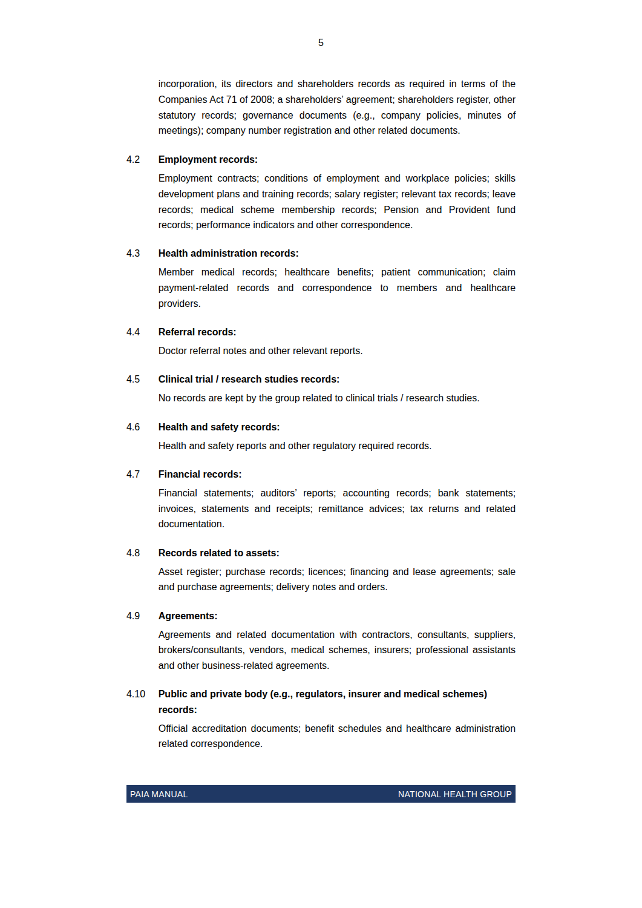5
incorporation, its directors and shareholders records as required in terms of the Companies Act 71 of 2008; a shareholders’ agreement; shareholders register, other statutory records; governance documents (e.g., company policies, minutes of meetings); company number registration and other related documents.
4.2
Employment records:
Employment contracts; conditions of employment and workplace policies; skills development plans and training records; salary register; relevant tax records; leave records; medical scheme membership records; Pension and Provident fund records; performance indicators and other correspondence.
4.3
Health administration records:
Member medical records; healthcare benefits; patient communication; claim payment-related records and correspondence to members and healthcare providers.
4.4
Referral records:
Doctor referral notes and other relevant reports.
4.5
Clinical trial / research studies records:
No records are kept by the group related to clinical trials / research studies.
4.6
Health and safety records:
Health and safety reports and other regulatory required records.
4.7
Financial records:
Financial statements; auditors’ reports; accounting records; bank statements; invoices, statements and receipts; remittance advices; tax returns and related documentation.
4.8
Records related to assets:
Asset register; purchase records; licences; financing and lease agreements; sale and purchase agreements; delivery notes and orders.
4.9
Agreements:
Agreements and related documentation with contractors, consultants, suppliers, brokers/consultants, vendors, medical schemes, insurers; professional assistants and other business-related agreements.
4.10
Public and private body (e.g., regulators, insurer and medical schemes) records:
Official accreditation documents; benefit schedules and healthcare administration related correspondence.
PAIA MANUAL NATIONAL HEALTH GROUP